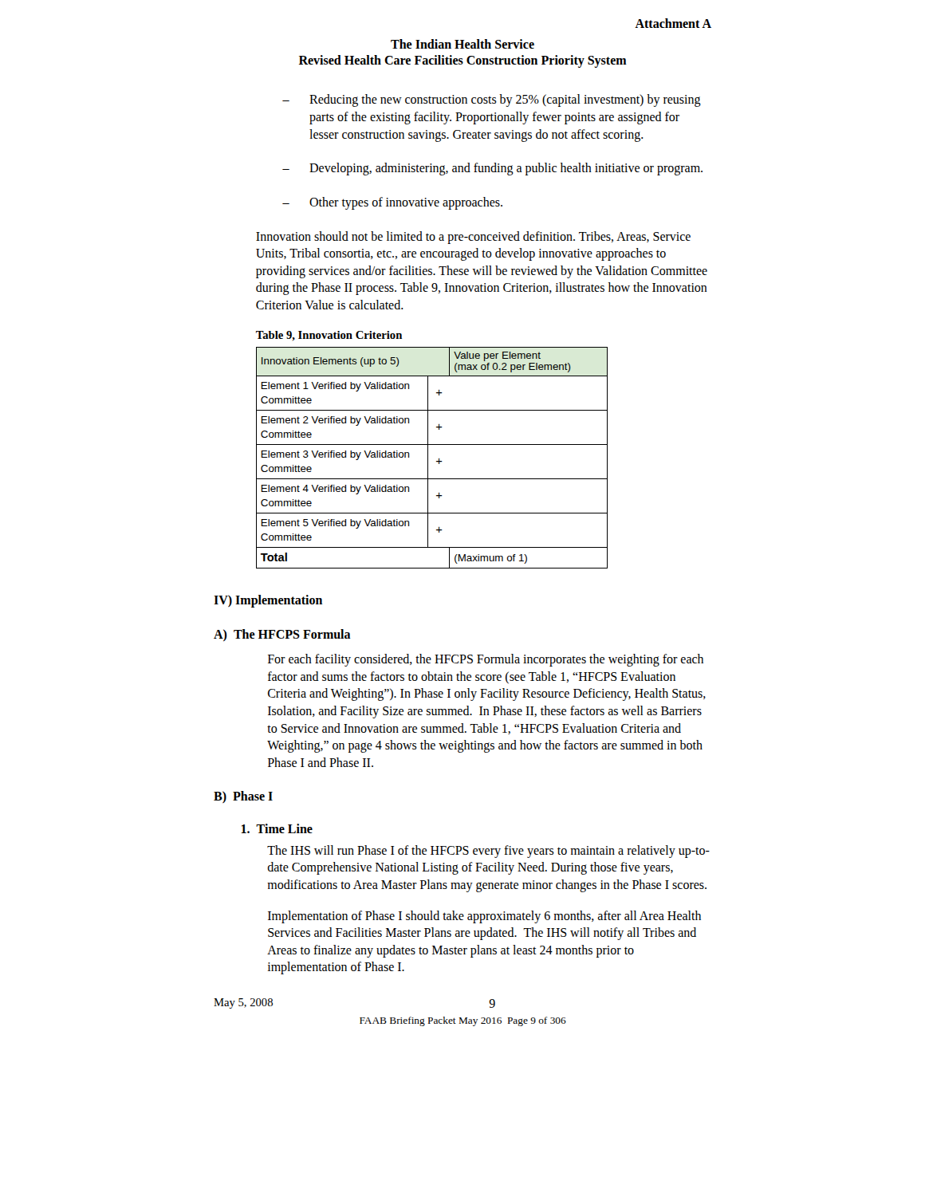Attachment A
The Indian Health Service
Revised Health Care Facilities Construction Priority System
Reducing the new construction costs by 25% (capital investment) by reusing parts of the existing facility. Proportionally fewer points are assigned for lesser construction savings. Greater savings do not affect scoring.
Developing, administering, and funding a public health initiative or program.
Other types of innovative approaches.
Innovation should not be limited to a pre-conceived definition. Tribes, Areas, Service Units, Tribal consortia, etc., are encouraged to develop innovative approaches to providing services and/or facilities. These will be reviewed by the Validation Committee during the Phase II process. Table 9, Innovation Criterion, illustrates how the Innovation Criterion Value is calculated.
Table 9, Innovation Criterion
| Innovation Elements (up to 5) | Value per Element (max of 0.2 per Element) |
| --- | --- |
| Element 1 Verified by Validation Committee | + | |
| Element 2 Verified by Validation Committee | + | |
| Element 3 Verified by Validation Committee | + | |
| Element 4 Verified by Validation Committee | + | |
| Element 5 Verified by Validation Committee | + | |
| Total | (Maximum of 1) |
IV) Implementation
A) The HFCPS Formula
For each facility considered, the HFCPS Formula incorporates the weighting for each factor and sums the factors to obtain the score (see Table 1, “HFCPS Evaluation Criteria and Weighting”). In Phase I only Facility Resource Deficiency, Health Status, Isolation, and Facility Size are summed. In Phase II, these factors as well as Barriers to Service and Innovation are summed. Table 1, “HFCPS Evaluation Criteria and Weighting,” on page 4 shows the weightings and how the factors are summed in both Phase I and Phase II.
B) Phase I
1. Time Line
The IHS will run Phase I of the HFCPS every five years to maintain a relatively up-to-date Comprehensive National Listing of Facility Need. During those five years, modifications to Area Master Plans may generate minor changes in the Phase I scores.
Implementation of Phase I should take approximately 6 months, after all Area Health Services and Facilities Master Plans are updated. The IHS will notify all Tribes and Areas to finalize any updates to Master plans at least 24 months prior to implementation of Phase I.
May 5, 2008
9
FAAB Briefing Packet May 2016 Page 9 of 306